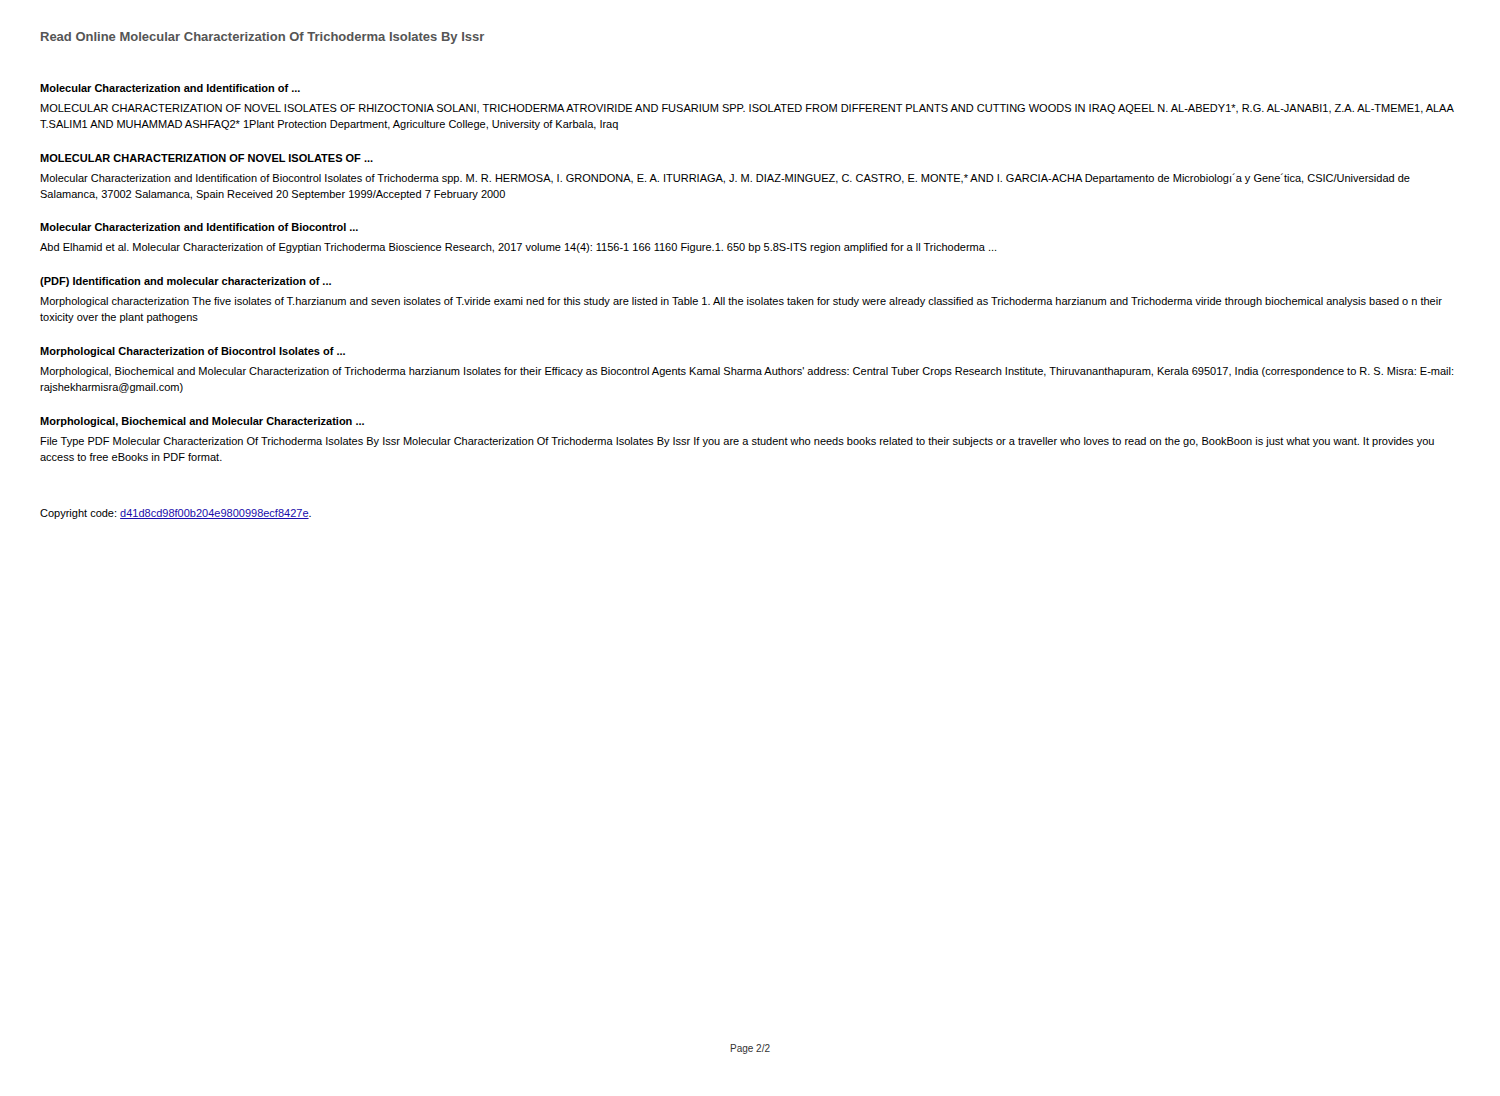Read Online Molecular Characterization Of Trichoderma Isolates By Issr
Molecular Characterization and Identification of ...
MOLECULAR CHARACTERIZATION OF NOVEL ISOLATES OF RHIZOCTONIA SOLANI, TRICHODERMA ATROVIRIDE AND FUSARIUM SPP. ISOLATED FROM DIFFERENT PLANTS AND CUTTING WOODS IN IRAQ AQEEL N. AL-ABEDY1*, R.G. AL-JANABI1, Z.A. AL-TMEME1, ALAA T.SALIM1 AND MUHAMMAD ASHFAQ2* 1Plant Protection Department, Agriculture College, University of Karbala, Iraq
MOLECULAR CHARACTERIZATION OF NOVEL ISOLATES OF ...
Molecular Characterization and Identification of Biocontrol Isolates of Trichoderma spp. M. R. HERMOSA, I. GRONDONA, E. A. ITURRIAGA, J. M. DIAZ-MINGUEZ, C. CASTRO, E. MONTE,* AND I. GARCIA-ACHA Departamento de Microbiologı´a y Gene´tica, CSIC/Universidad de Salamanca, 37002 Salamanca, Spain Received 20 September 1999/Accepted 7 February 2000
Molecular Characterization and Identification of Biocontrol ...
Abd Elhamid et al. Molecular Characterization of Egyptian Trichoderma Bioscience Research, 2017 volume 14(4): 1156-1 166 1160 Figure.1. 650 bp 5.8S-ITS region amplified for a ll Trichoderma ...
(PDF) Identification and molecular characterization of ...
Morphological characterization The five isolates of T.harzianum and seven isolates of T.viride exami ned for this study are listed in Table 1. All the isolates taken for study were already classified as Trichoderma harzianum and Trichoderma viride through biochemical analysis based o n their toxicity over the plant pathogens
Morphological Characterization of Biocontrol Isolates of ...
Morphological, Biochemical and Molecular Characterization of Trichoderma harzianum Isolates for their Efficacy as Biocontrol Agents Kamal Sharma Authors' address: Central Tuber Crops Research Institute, Thiruvananthapuram, Kerala 695017, India (correspondence to R. S. Misra: E-mail: rajshekharmisra@gmail.com)
Morphological, Biochemical and Molecular Characterization ...
File Type PDF Molecular Characterization Of Trichoderma Isolates By Issr Molecular Characterization Of Trichoderma Isolates By Issr If you are a student who needs books related to their subjects or a traveller who loves to read on the go, BookBoon is just what you want. It provides you access to free eBooks in PDF format.
Copyright code: d41d8cd98f00b204e9800998ecf8427e.
Page 2/2